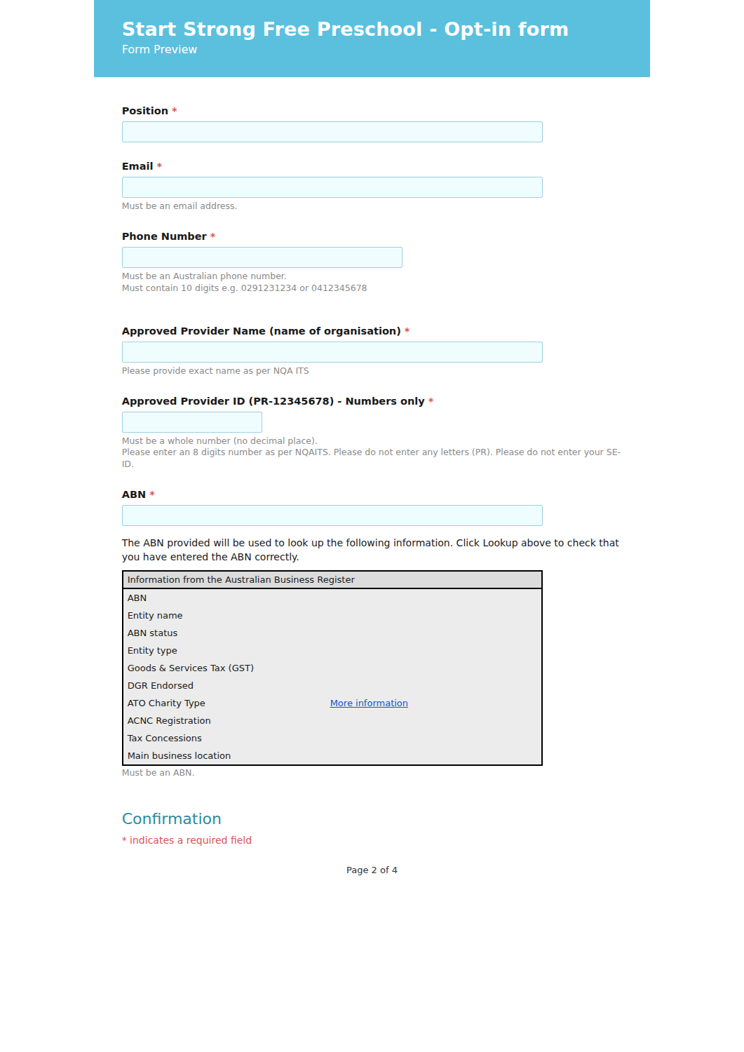Start Strong Free Preschool - Opt-in form
Form Preview
Position *
Email *
Must be an email address.
Phone Number *
Must be an Australian phone number.
Must contain 10 digits e.g. 0291231234 or 0412345678
Approved Provider Name (name of organisation) *
Please provide exact name as per NQA ITS
Approved Provider ID (PR-12345678) - Numbers only *
Must be a whole number (no decimal place).
Please enter an 8 digits number as per NQAITS. Please do not enter any letters (PR). Please do not enter your SE-ID.
ABN *
The ABN provided will be used to look up the following information. Click Lookup above to check that you have entered the ABN correctly.
Information from the Australian Business Register
| ABN | |
| Entity name | |
| ABN status | |
| Entity type | |
| Goods & Services Tax (GST) | |
| DGR Endorsed | |
| ATO Charity Type | More information |
| ACNC Registration | |
| Tax Concessions | |
| Main business location | |
Must be an ABN.
Confirmation
* indicates a required field
Page 2 of 4